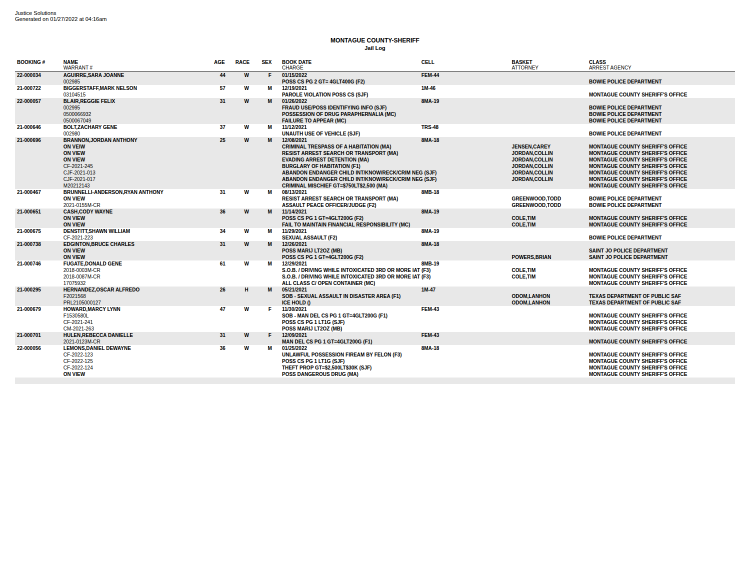Justice Solutions
Generated on 01/27/2022 at 04:16am
MONTAGUE COUNTY-SHERIFF
Jail Log
| BOOKING # | NAME WARRANT # | AGE | RACE | SEX | BOOK DATE CHARGE | CELL | BASKET ATTORNEY | CLASS ARREST AGENCY |
| --- | --- | --- | --- | --- | --- | --- | --- | --- |
| 22-000034 | AGUIRRE,SARA JOANNE | 44 | W | F | 01/15/2022 | FEM-44 | | |
| | 002985 | | | | POSS CS PG 2 GT= 4GLT400G (F2) | | BOWIE POLICE DEPARTMENT |
| 21-000722 | BIGGERSTAFF,MARK NELSON | 57 | W | M | 12/19/2021 | 1M-46 | | |
| | 03104515 | | | | PAROLE VIOLATION POSS CS (SJF) | | MONTAGUE COUNTY SHERIFF'S OFFICE |
| 22-000057 | BLAIR,REGGIE FELIX | 31 | W | M | 01/26/2022 | 8MA-19 | | |
| | 002995 | | | | FRAUD USE/POSS IDENTIFYING INFO (SJF) | | BOWIE POLICE DEPARTMENT |
| | 0500066932 | | | | POSSESSION OF DRUG PARAPHERNALIA (MC) | | BOWIE POLICE DEPARTMENT |
| | 0500067049 | | | | FAILURE TO APPEAR (MC) | | BOWIE POLICE DEPARTMENT |
| 21-000646 | BOLT,ZACHARY GENE | 37 | W | M | 11/12/2021 | TRS-48 | | |
| | 002980 | | | | UNAUTH USE OF VEHICLE (SJF) | | BOWIE POLICE DEPARTMENT |
| 21-000696 | BRANNON,JORDAN ANTHONY | 25 | W | M | 12/08/2021 | 8MA-18 | | |
| | ON VEIW | | | | CRIMINAL TRESPASS OF A HABITATION (MA) | JENSEN,CAREY | MONTAGUE COUNTY SHERIFF'S OFFICE |
| | ON VIEW | | | | RESIST ARREST SEARCH OR TRANSPORT (MA) | JORDAN,COLLIN | MONTAGUE COUNTY SHERIFF'S OFFICE |
| | ON VIEW | | | | EVADING ARREST DETENTION (MA) | JORDAN,COLLIN | MONTAGUE COUNTY SHERIFF'S OFFICE |
| | CF-2021-245 | | | | BURGLARY OF HABITATION (F1) | JORDAN,COLLIN | MONTAGUE COUNTY SHERIFF'S OFFICE |
| | CJF-2021-013 | | | | ABANDON ENDANGER CHILD INT/KNOW/RECK/CRIM NEG (SJF) | JORDAN,COLLIN | MONTAGUE COUNTY SHERIFF'S OFFICE |
| | CJF-2021-017 | | | | ABANDON ENDANGER CHILD INT/KNOW/RECK/CRIM NEG (SJF) | JORDAN,COLLIN | MONTAGUE COUNTY SHERIFF'S OFFICE |
| | M20212143 | | | | CRIMINAL MISCHIEF GT=$750LT$2,500 (MA) | | MONTAGUE COUNTY SHERIFF'S OFFICE |
| 21-000467 | BRUNNELLI-ANDERSON,RYAN ANTHONY | 31 | W | M | 08/13/2021 | 8MB-18 | | |
| | ON VIEW | | | | RESIST ARREST SEARCH OR TRANSPORT (MA) | GREENWOOD,TODD | BOWIE POLICE DEPARTMENT |
| | 2021-0155M-CR | | | | ASSAULT PEACE OFFICER/JUDGE (F2) | GREENWOOD,TODD | BOWIE POLICE DEPARTMENT |
| 21-000651 | CASH,CODY WAYNE | 36 | W | M | 11/14/2021 | 8MA-19 | | |
| | ON VIEW | | | | POSS CS PG 1 GT=4GLT200G (F2) | COLE,TIM | MONTAGUE COUNTY SHERIFF'S OFFICE |
| | ON VIEW | | | | FAIL TO MAINTAIN FINANCIAL RESPONSIBILITY (MC) | COLE,TIM | MONTAGUE COUNTY SHERIFF'S OFFICE |
| 21-000675 | DENSTITT,SHAWN WILLIAM | 34 | W | M | 11/29/2021 | 8MA-19 | | |
| | CF-2021-223 | | | | SEXUAL ASSAULT (F2) | | BOWIE POLICE DEPARTMENT |
| 21-000738 | EDGINTON,BRUCE CHARLES | 31 | W | M | 12/26/2021 | 8MA-18 | | |
| | ON VIEW | | | | POSS MARIJ LT2OZ (MB) | | SAINT JO POLICE DEPARTMENT |
| | ON VIEW | | | | POSS CS PG 1 GT=4GLT200G (F2) | POWERS,BRIAN | SAINT JO POLICE DEPARTMENT |
| 21-000746 | FUGATE,DONALD GENE | 61 | W | M | 12/29/2021 | 8MB-19 | | |
| | 2018-0003M-CR | | | | S.O.B. / DRIVING WHILE INTOXICATED 3RD OR MORE IAT (F3) | COLE,TIM | MONTAGUE COUNTY SHERIFF'S OFFICE |
| | 2018-0087M-CR | | | | S.O.B. / DRIVING WHILE INTOXICATED 3RD OR MORE IAT (F3) | COLE,TIM | MONTAGUE COUNTY SHERIFF'S OFFICE |
| | 17075932 | | | | ALL CLASS C/ OPEN CONTAINER (MC) | | MONTAGUE COUNTY SHERIFF'S OFFICE |
| 21-000295 | HERNANDEZ,OSCAR ALFREDO | 26 | H | M | 05/21/2021 | 1M-47 | | |
| | F2021568 | | | | SOB - SEXUAL ASSAULT IN DISASTER AREA (F1) | ODOM,LANHON | TEXAS DEPARTMENT OF PUBLIC SAF |
| | PRL2105000127 | | | | ICE HOLD () | ODOM,LANHON | TEXAS DEPARTMENT OF PUBLIC SAF |
| 21-000679 | HOWARD,MARCY LYNN | 47 | W | F | 11/30/2021 | FEM-43 | | |
| | F1530580L | | | | SOB - MAN DEL CS PG 1 GT=4GLT200G (F1) | | MONTAGUE COUNTY SHERIFF'S OFFICE |
| | CF-2021-241 | | | | POSS CS PG 1 LT1G (SJF) | | MONTAGUE COUNTY SHERIFF'S OFFICE |
| | CM-2021-263 | | | | POSS MARIJ LT2OZ (MB) | | MONTAGUE COUNTY SHERIFF'S OFFICE |
| 21-000701 | HULEN,REBECCA DANIELLE | 31 | W | F | 12/09/2021 | FEM-43 | | |
| | 2021-0123M-CR | | | | MAN DEL CS PG 1 GT=4GLT200G (F1) | | MONTAGUE COUNTY SHERIFF'S OFFICE |
| 22-000056 | LEMONS,DANIEL DEWAYNE | 36 | W | M | 01/25/2022 | 8MA-18 | | |
| | CF-2022-123 | | | | UNLAWFUL POSSESSION FIREAM BY FELON (F3) | | MONTAGUE COUNTY SHERIFF'S OFFICE |
| | CF-2022-125 | | | | POSS CS PG 1 LT1G (SJF) | | MONTAGUE COUNTY SHERIFF'S OFFICE |
| | CF-2022-124 | | | | THEFT PROP GT=$2,500LT$30K (SJF) | | MONTAGUE COUNTY SHERIFF'S OFFICE |
| | ON VIEW | | | | POSS DANGEROUS DRUG (MA) | | MONTAGUE COUNTY SHERIFF'S OFFICE |